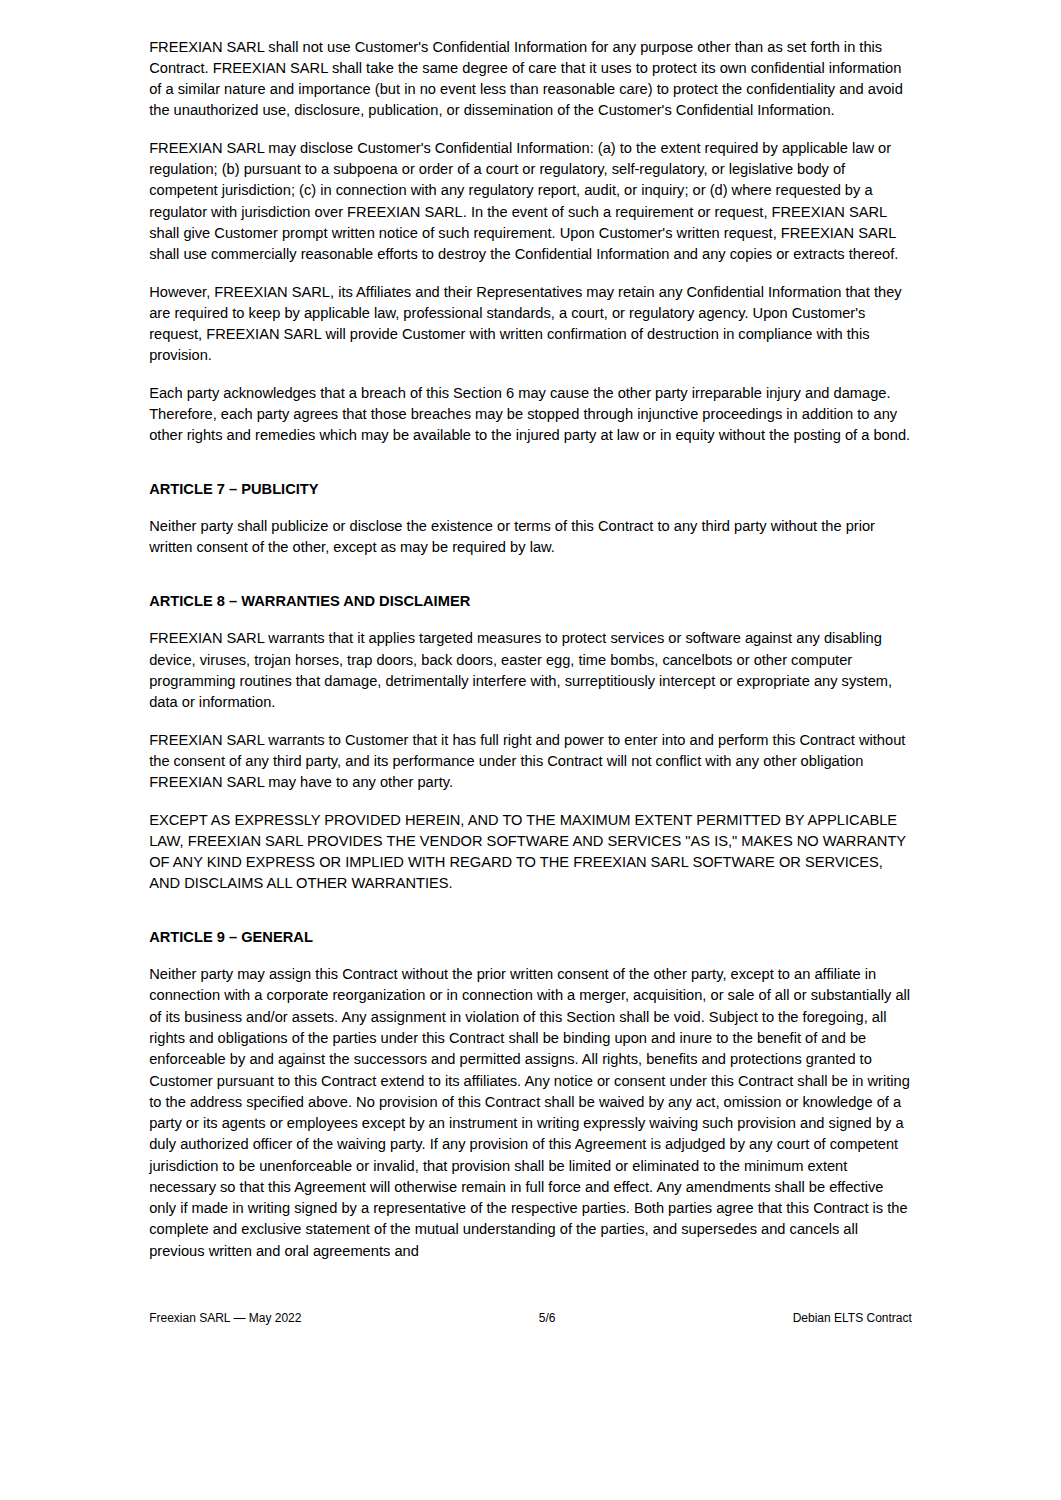FREEXIAN SARL shall not use Customer's Confidential Information for any purpose other than as set forth in this Contract. FREEXIAN SARL shall take the same degree of care that it uses to protect its own confidential information of a similar nature and importance (but in no event less than reasonable care) to protect the confidentiality and avoid the unauthorized use, disclosure, publication, or dissemination of the Customer's Confidential Information.
FREEXIAN SARL may disclose Customer's Confidential Information: (a) to the extent required by applicable law or regulation; (b) pursuant to a subpoena or order of a court or regulatory, self-regulatory, or legislative body of competent jurisdiction; (c) in connection with any regulatory report, audit, or inquiry; or (d) where requested by a regulator with jurisdiction over FREEXIAN SARL. In the event of such a requirement or request, FREEXIAN SARL shall give Customer prompt written notice of such requirement. Upon Customer's written request, FREEXIAN SARL shall use commercially reasonable efforts to destroy the Confidential Information and any copies or extracts thereof.
However, FREEXIAN SARL, its Affiliates and their Representatives may retain any Confidential Information that they are required to keep by applicable law, professional standards, a court, or regulatory agency. Upon Customer's request, FREEXIAN SARL will provide Customer with written confirmation of destruction in compliance with this provision.
Each party acknowledges that a breach of this Section 6 may cause the other party irreparable injury and damage. Therefore, each party agrees that those breaches may be stopped through injunctive proceedings in addition to any other rights and remedies which may be available to the injured party at law or in equity without the posting of a bond.
ARTICLE 7 – PUBLICITY
Neither party shall publicize or disclose the existence or terms of this Contract to any third party without the prior written consent of the other, except as may be required by law.
ARTICLE 8 – WARRANTIES AND DISCLAIMER
FREEXIAN SARL warrants that it applies targeted measures to protect services or software against any disabling device, viruses, trojan horses, trap doors, back doors, easter egg, time bombs, cancelbots or other computer programming routines that damage, detrimentally interfere with, surreptitiously intercept or expropriate any system, data or information.
FREEXIAN SARL warrants to Customer that it has full right and power to enter into and perform this Contract without the consent of any third party, and its performance under this Contract will not conflict with any other obligation FREEXIAN SARL may have to any other party.
EXCEPT AS EXPRESSLY PROVIDED HEREIN, AND TO THE MAXIMUM EXTENT PERMITTED BY APPLICABLE LAW, FREEXIAN SARL PROVIDES THE VENDOR SOFTWARE AND SERVICES "AS IS," MAKES NO WARRANTY OF ANY KIND EXPRESS OR IMPLIED WITH REGARD TO THE FREEXIAN SARL SOFTWARE OR SERVICES, AND DISCLAIMS ALL OTHER WARRANTIES.
ARTICLE 9 – GENERAL
Neither party may assign this Contract without the prior written consent of the other party, except to an affiliate in connection with a corporate reorganization or in connection with a merger, acquisition, or sale of all or substantially all of its business and/or assets. Any assignment in violation of this Section shall be void. Subject to the foregoing, all rights and obligations of the parties under this Contract shall be binding upon and inure to the benefit of and be enforceable by and against the successors and permitted assigns. All rights, benefits and protections granted to Customer pursuant to this Contract extend to its affiliates. Any notice or consent under this Contract shall be in writing to the address specified above. No provision of this Contract shall be waived by any act, omission or knowledge of a party or its agents or employees except by an instrument in writing expressly waiving such provision and signed by a duly authorized officer of the waiving party. If any provision of this Agreement is adjudged by any court of competent jurisdiction to be unenforceable or invalid, that provision shall be limited or eliminated to the minimum extent necessary so that this Agreement will otherwise remain in full force and effect. Any amendments shall be effective only if made in writing signed by a representative of the respective parties. Both parties agree that this Contract is the complete and exclusive statement of the mutual understanding of the parties, and supersedes and cancels all previous written and oral agreements and
Freexian SARL — May 2022 5/6 Debian ELTS Contract